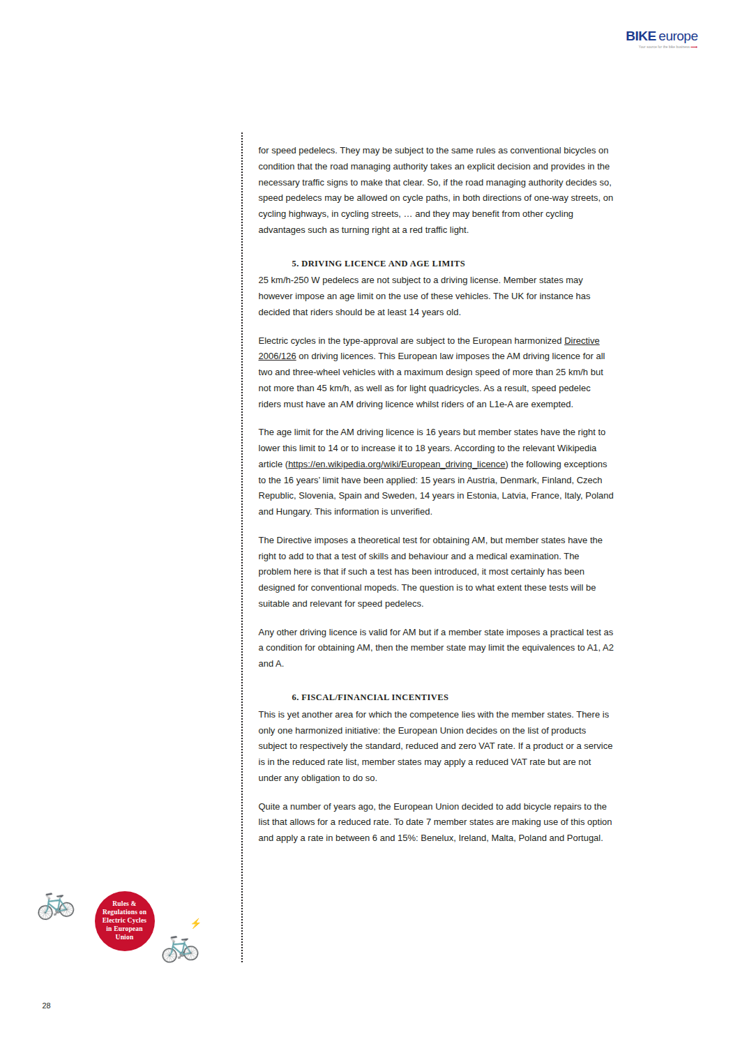BIKE europe
Your source for the bike business ⟶
for speed pedelecs. They may be subject to the same rules as conventional bicycles on condition that the road managing authority takes an explicit decision and provides in the necessary traffic signs to make that clear. So, if the road managing authority decides so, speed pedelecs may be allowed on cycle paths, in both directions of one-way streets, on cycling highways, in cycling streets, … and they may benefit from other cycling advantages such as turning right at a red traffic light.
5. Driving licence and age limits
25 km/h-250 W pedelecs are not subject to a driving license. Member states may however impose an age limit on the use of these vehicles. The UK for instance has decided that riders should be at least 14 years old.
Electric cycles in the type-approval are subject to the European harmonized Directive 2006/126 on driving licences. This European law imposes the AM driving licence for all two and three-wheel vehicles with a maximum design speed of more than 25 km/h but not more than 45 km/h, as well as for light quadricycles. As a result, speed pedelec riders must have an AM driving licence whilst riders of an L1e-A are exempted.
The age limit for the AM driving licence is 16 years but member states have the right to lower this limit to 14 or to increase it to 18 years. According to the relevant Wikipedia article (https://en.wikipedia.org/wiki/European_driving_licence) the following exceptions to the 16 years’ limit have been applied: 15 years in Austria, Denmark, Finland, Czech Republic, Slovenia, Spain and Sweden, 14 years in Estonia, Latvia, France, Italy, Poland and Hungary. This information is unverified.
The Directive imposes a theoretical test for obtaining AM, but member states have the right to add to that a test of skills and behaviour and a medical examination. The problem here is that if such a test has been introduced, it most certainly has been designed for conventional mopeds. The question is to what extent these tests will be suitable and relevant for speed pedelecs.
Any other driving licence is valid for AM but if a member state imposes a practical test as a condition for obtaining AM, then the member state may limit the equivalences to A1, A2 and A.
6. Fiscal/financial incentives
This is yet another area for which the competence lies with the member states. There is only one harmonized initiative: the European Union decides on the list of products subject to respectively the standard, reduced and zero VAT rate. If a product or a service is in the reduced rate list, member states may apply a reduced VAT rate but are not under any obligation to do so.
Quite a number of years ago, the European Union decided to add bicycle repairs to the list that allows for a reduced rate. To date 7 member states are making use of this option and apply a rate in between 6 and 15%: Benelux, Ireland, Malta, Poland and Portugal.
🚲
Rules &
Regulations on
Electric Cycles
in European
Union
🚲
⚡
28